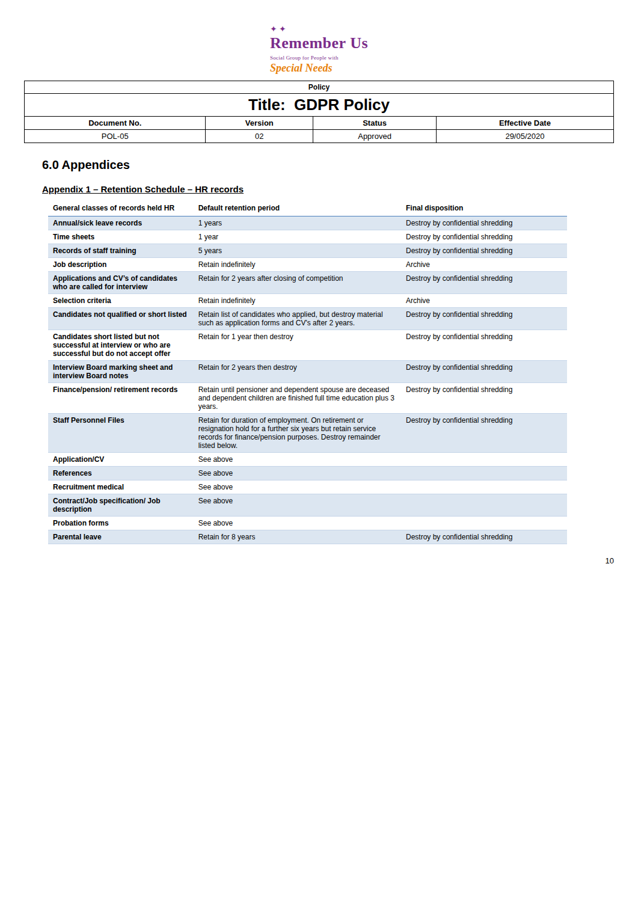✦ ✦
Remember Us
Social Group for People with
Special Needs
| Policy |
| Title: GDPR Policy |
| Document No. | Version | Status | Effective Date |
| POL-05 | 02 | Approved | 29/05/2020 |
6.0 Appendices
Appendix 1 – Retention Schedule – HR records
| General classes of records held HR | Default retention period | Final disposition |
| --- | --- | --- |
| Annual/sick leave records | 1 years | Destroy by confidential shredding |
| Time sheets | 1 year | Destroy by confidential shredding |
| Records of staff training | 5 years | Destroy by confidential shredding |
| Job description | Retain indefinitely | Archive |
| Applications and CV’s of candidates who are called for interview | Retain for 2 years after closing of competition | Destroy by confidential shredding |
| Selection criteria | Retain indefinitely | Archive |
| Candidates not qualified or short listed | Retain list of candidates who applied, but destroy material such as application forms and CV's after 2 years. | Destroy by confidential shredding |
| Candidates short listed but not successful at interview or who are successful but do not accept offer | Retain for 1 year then destroy | Destroy by confidential shredding |
| Interview Board marking sheet and interview Board notes | Retain for 2 years then destroy | Destroy by confidential shredding |
| Finance/pension/ retirement records | Retain until pensioner and dependent spouse are deceased and dependent children are finished full time education plus 3 years. | Destroy by confidential shredding |
| Staff Personnel Files | Retain for duration of employment. On retirement or resignation hold for a further six years but retain service records for finance/pension purposes. Destroy remainder listed below. | Destroy by confidential shredding |
| Application/CV | See above | |
| References | See above | |
| Recruitment medical | See above | |
| Contract/Job specification/ Job description | See above | |
| Probation forms | See above | |
| Parental leave | Retain for 8 years | Destroy by confidential shredding |
10